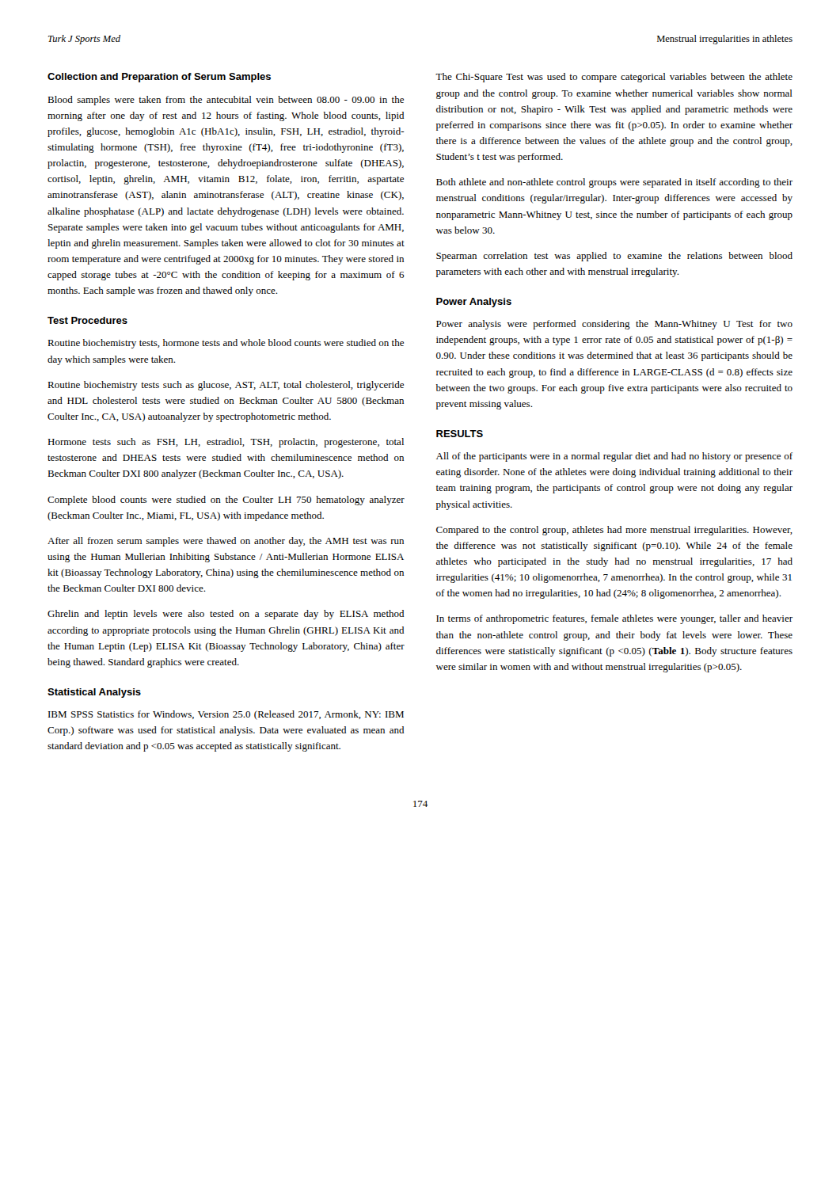Turk J Sports Med
Menstrual irregularities in athletes
Collection and Preparation of Serum Samples
Blood samples were taken from the antecubital vein between 08.00 - 09.00 in the morning after one day of rest and 12 hours of fasting. Whole blood counts, lipid profiles, glucose, hemoglobin A1c (HbA1c), insulin, FSH, LH, estradiol, thyroid-stimulating hormone (TSH), free thyroxine (fT4), free tri-iodothyronine (fT3), prolactin, progesterone, testosterone, dehydroepiandrosterone sulfate (DHEAS), cortisol, leptin, ghrelin, AMH, vitamin B12, folate, iron, ferritin, aspartate aminotransferase (AST), alanin aminotransferase (ALT), creatine kinase (CK), alkaline phosphatase (ALP) and lactate dehydrogenase (LDH) levels were obtained. Separate samples were taken into gel vacuum tubes without anticoagulants for AMH, leptin and ghrelin measurement. Samples taken were allowed to clot for 30 minutes at room temperature and were centrifuged at 2000xg for 10 minutes. They were stored in capped storage tubes at -20°C with the condition of keeping for a maximum of 6 months. Each sample was frozen and thawed only once.
Test Procedures
Routine biochemistry tests, hormone tests and whole blood counts were studied on the day which samples were taken.
Routine biochemistry tests such as glucose, AST, ALT, total cholesterol, triglyceride and HDL cholesterol tests were studied on Beckman Coulter AU 5800 (Beckman Coulter Inc., CA, USA) autoanalyzer by spectrophotometric method.
Hormone tests such as FSH, LH, estradiol, TSH, prolactin, progesterone, total testosterone and DHEAS tests were studied with chemiluminescence method on Beckman Coulter DXI 800 analyzer (Beckman Coulter Inc., CA, USA).
Complete blood counts were studied on the Coulter LH 750 hematology analyzer (Beckman Coulter Inc., Miami, FL, USA) with impedance method.
After all frozen serum samples were thawed on another day, the AMH test was run using the Human Mullerian Inhibiting Substance / Anti-Mullerian Hormone ELISA kit (Bioassay Technology Laboratory, China) using the chemiluminescence method on the Beckman Coulter DXI 800 device.
Ghrelin and leptin levels were also tested on a separate day by ELISA method according to appropriate protocols using the Human Ghrelin (GHRL) ELISA Kit and the Human Leptin (Lep) ELISA Kit (Bioassay Technology Laboratory, China) after being thawed. Standard graphics were created.
Statistical Analysis
IBM SPSS Statistics for Windows, Version 25.0 (Released 2017, Armonk, NY: IBM Corp.) software was used for statistical analysis. Data were evaluated as mean and standard deviation and p <0.05 was accepted as statistically significant.
The Chi-Square Test was used to compare categorical variables between the athlete group and the control group. To examine whether numerical variables show normal distribution or not, Shapiro - Wilk Test was applied and parametric methods were preferred in comparisons since there was fit (p>0.05). In order to examine whether there is a difference between the values of the athlete group and the control group, Student’s t test was performed.
Both athlete and non-athlete control groups were separated in itself according to their menstrual conditions (regular/irregular). Inter-group differences were accessed by nonparametric Mann-Whitney U test, since the number of participants of each group was below 30.
Spearman correlation test was applied to examine the relations between blood parameters with each other and with menstrual irregularity.
Power Analysis
Power analysis were performed considering the Mann-Whitney U Test for two independent groups, with a type 1 error rate of 0.05 and statistical power of p(1-β) = 0.90. Under these conditions it was determined that at least 36 participants should be recruited to each group, to find a difference in LARGE-CLASS (d = 0.8) effects size between the two groups. For each group five extra participants were also recruited to prevent missing values.
RESULTS
All of the participants were in a normal regular diet and had no history or presence of eating disorder. None of the athletes were doing individual training additional to their team training program, the participants of control group were not doing any regular physical activities.
Compared to the control group, athletes had more menstrual irregularities. However, the difference was not statistically significant (p=0.10). While 24 of the female athletes who participated in the study had no menstrual irregularities, 17 had irregularities (41%; 10 oligomenorrhea, 7 amenorrhea). In the control group, while 31 of the women had no irregularities, 10 had (24%; 8 oligomenorrhea, 2 amenorrhea).
In terms of anthropometric features, female athletes were younger, taller and heavier than the non-athlete control group, and their body fat levels were lower. These differences were statistically significant (p <0.05) (Table 1). Body structure features were similar in women with and without menstrual irregularities (p>0.05).
174